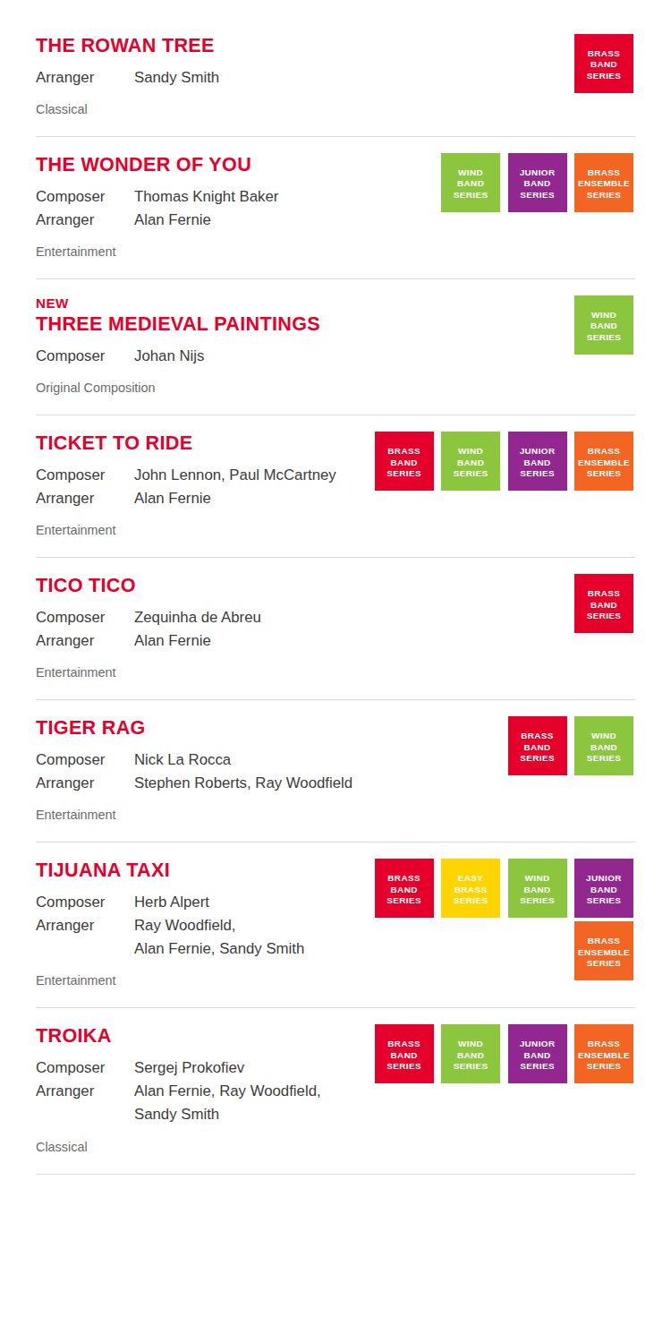THE ROWAN TREE
Arranger Sandy Smith
Classical
BRASS
BAND
SERIES
THE WONDER OF YOU
Composer Thomas Knight Baker
Arranger Alan Fernie
Entertainment
WIND
BAND
SERIES JUNIOR
BAND
SERIES BRASS
ENSEMBLE
SERIES
NEW
THREE MEDIEVAL PAINTINGS
Composer Johan Nijs
Original Composition
WIND
BAND
SERIES
TICKET TO RIDE
Composer John Lennon, Paul McCartney
Arranger Alan Fernie
Entertainment
BRASS
BAND
SERIES WIND
BAND
SERIES JUNIOR
BAND
SERIES BRASS
ENSEMBLE
SERIES
TICO TICO
Composer Zequinha de Abreu
Arranger Alan Fernie
Entertainment
BRASS
BAND
SERIES
TIGER RAG
Composer Nick La Rocca
Arranger Stephen Roberts, Ray Woodfield
Entertainment
BRASS
BAND
SERIES WIND
BAND
SERIES
TIJUANA TAXI
Composer Herb Alpert
Arranger Ray Woodfield,
Alan Fernie, Sandy Smith
Entertainment
BRASS
BAND
SERIES EASY
BRASS
SERIES WIND
BAND
SERIES JUNIOR
BAND
SERIES BRASS
ENSEMBLE
SERIES
TROIKA
Composer Sergej Prokofiev
Arranger Alan Fernie, Ray Woodfield,
Sandy Smith
Classical
BRASS
BAND
SERIES WIND
BAND
SERIES JUNIOR
BAND
SERIES BRASS
ENSEMBLE
SERIES